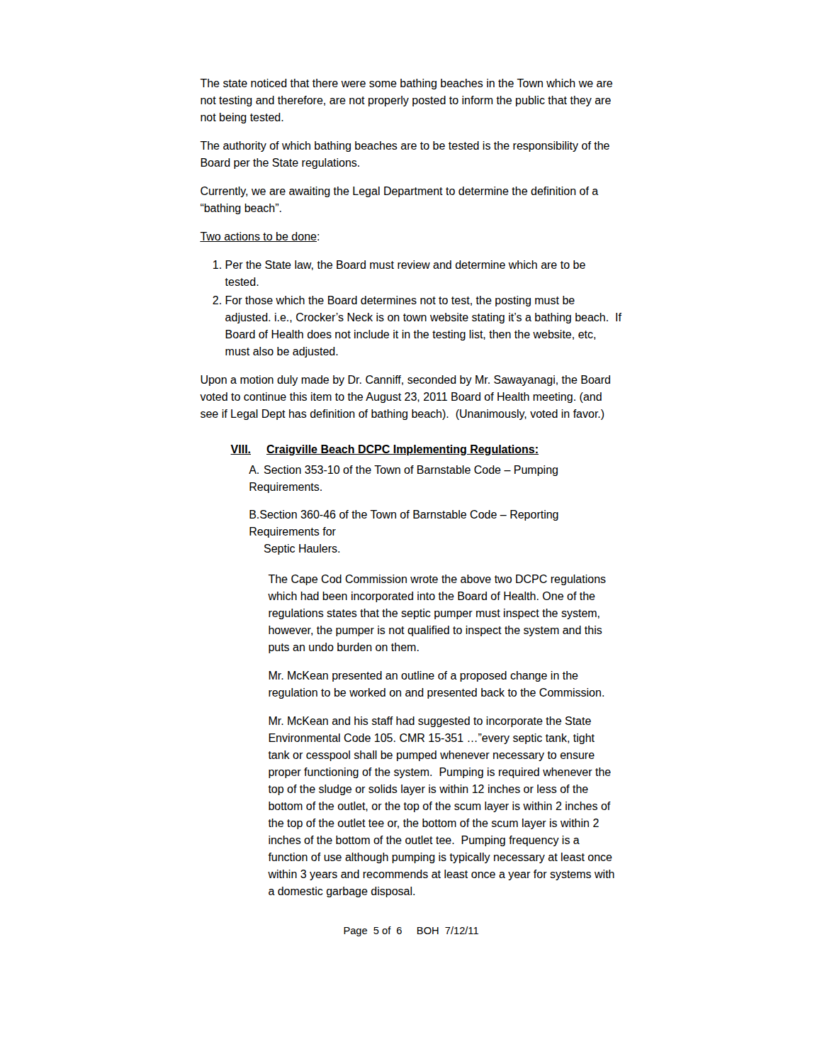The state noticed that there were some bathing beaches in the Town which we are not testing and therefore, are not properly posted to inform the public that they are not being tested.
The authority of which bathing beaches are to be tested is the responsibility of the Board per the State regulations.
Currently, we are awaiting the Legal Department to determine the definition of a “bathing beach”.
Two actions to be done:
Per the State law, the Board must review and determine which are to be tested.
For those which the Board determines not to test, the posting must be adjusted. i.e., Crocker’s Neck is on town website stating it’s a bathing beach. If Board of Health does not include it in the testing list, then the website, etc, must also be adjusted.
Upon a motion duly made by Dr. Canniff, seconded by Mr. Sawayanagi, the Board voted to continue this item to the August 23, 2011 Board of Health meeting. (and see if Legal Dept has definition of bathing beach). (Unanimously, voted in favor.)
VIII. Craigville Beach DCPC Implementing Regulations:
A. Section 353-10 of the Town of Barnstable Code – Pumping Requirements.
B. Section 360-46 of the Town of Barnstable Code – Reporting Requirements for Septic Haulers.
The Cape Cod Commission wrote the above two DCPC regulations which had been incorporated into the Board of Health. One of the regulations states that the septic pumper must inspect the system, however, the pumper is not qualified to inspect the system and this puts an undo burden on them.
Mr. McKean presented an outline of a proposed change in the regulation to be worked on and presented back to the Commission.
Mr. McKean and his staff had suggested to incorporate the State Environmental Code 105. CMR 15-351 …”every septic tank, tight tank or cesspool shall be pumped whenever necessary to ensure proper functioning of the system. Pumping is required whenever the top of the sludge or solids layer is within 12 inches or less of the bottom of the outlet, or the top of the scum layer is within 2 inches of the top of the outlet tee or, the bottom of the scum layer is within 2 inches of the bottom of the outlet tee. Pumping frequency is a function of use although pumping is typically necessary at least once within 3 years and recommends at least once a year for systems with a domestic garbage disposal.
Page 5 of 6 BOH 7/12/11